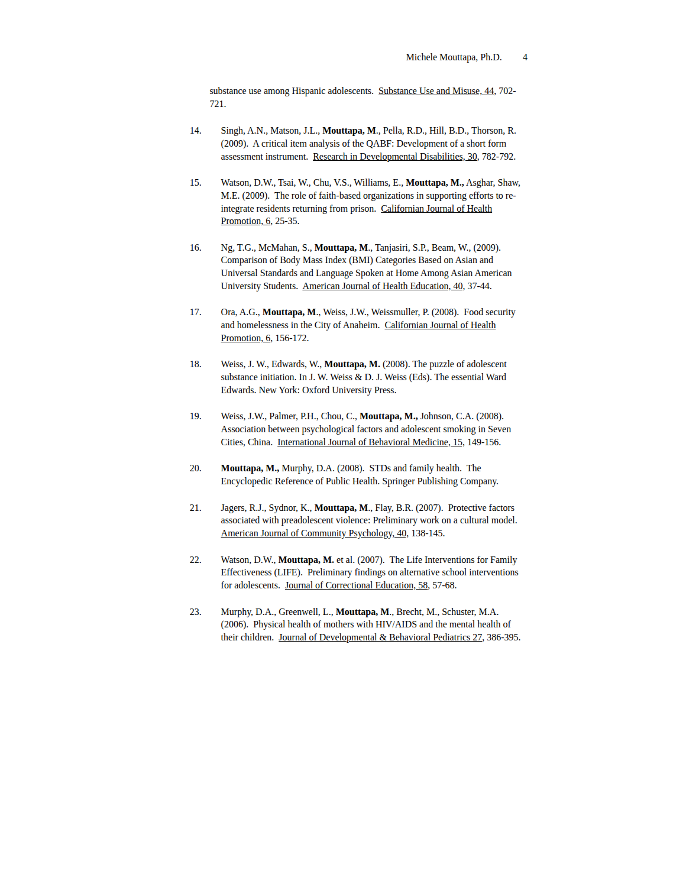Michele Mouttapa, Ph.D. 4
substance use among Hispanic adolescents. Substance Use and Misuse, 44, 702-721.
14. Singh, A.N., Matson, J.L., Mouttapa, M., Pella, R.D., Hill, B.D., Thorson, R. (2009). A critical item analysis of the QABF: Development of a short form assessment instrument. Research in Developmental Disabilities, 30, 782-792.
15. Watson, D.W., Tsai, W., Chu, V.S., Williams, E., Mouttapa, M., Asghar, Shaw, M.E. (2009). The role of faith-based organizations in supporting efforts to re-integrate residents returning from prison. Californian Journal of Health Promotion, 6, 25-35.
16. Ng, T.G., McMahan, S., Mouttapa, M., Tanjasiri, S.P., Beam, W., (2009). Comparison of Body Mass Index (BMI) Categories Based on Asian and Universal Standards and Language Spoken at Home Among Asian American University Students. American Journal of Health Education, 40, 37-44.
17. Ora, A.G., Mouttapa, M., Weiss, J.W., Weissmuller, P. (2008). Food security and homelessness in the City of Anaheim. Californian Journal of Health Promotion, 6, 156-172.
18. Weiss, J. W., Edwards, W., Mouttapa, M. (2008). The puzzle of adolescent substance initiation. In J. W. Weiss & D. J. Weiss (Eds). The essential Ward Edwards. New York: Oxford University Press.
19. Weiss, J.W., Palmer, P.H., Chou, C., Mouttapa, M., Johnson, C.A. (2008). Association between psychological factors and adolescent smoking in Seven Cities, China. International Journal of Behavioral Medicine, 15, 149-156.
20. Mouttapa, M., Murphy, D.A. (2008). STDs and family health. The Encyclopedic Reference of Public Health. Springer Publishing Company.
21. Jagers, R.J., Sydnor, K., Mouttapa, M., Flay, B.R. (2007). Protective factors associated with preadolescent violence: Preliminary work on a cultural model. American Journal of Community Psychology, 40, 138-145.
22. Watson, D.W., Mouttapa, M. et al. (2007). The Life Interventions for Family Effectiveness (LIFE). Preliminary findings on alternative school interventions for adolescents. Journal of Correctional Education, 58, 57-68.
23. Murphy, D.A., Greenwell, L., Mouttapa, M., Brecht, M., Schuster, M.A. (2006). Physical health of mothers with HIV/AIDS and the mental health of their children. Journal of Developmental & Behavioral Pediatrics 27, 386-395.